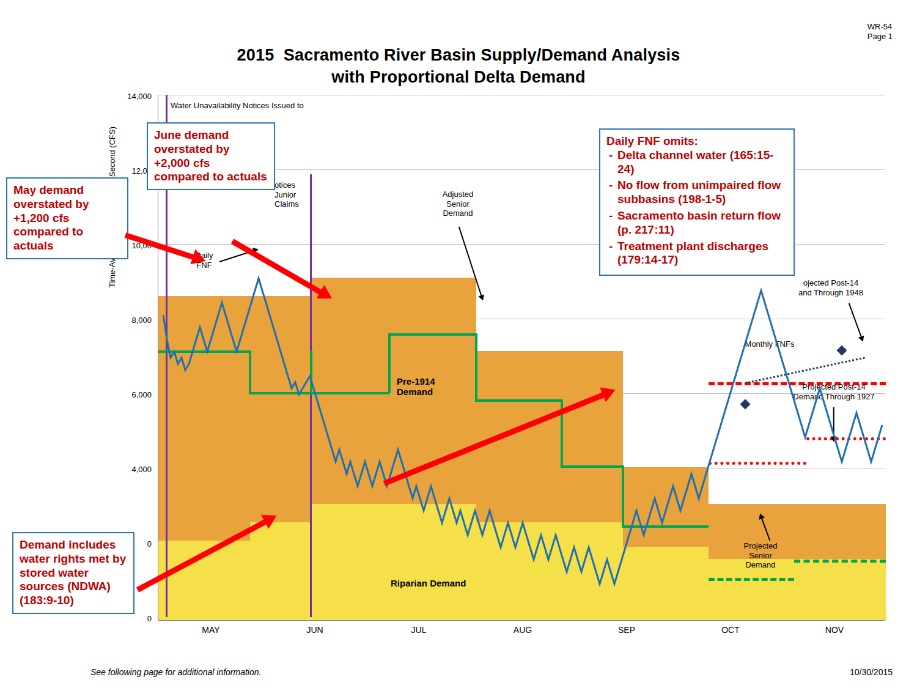WR-54
Page 1
2015 Sacramento River Basin Supply/Demand Analysis
with Proportional Delta Demand
Time-Averaged Cubic Feet per Second (CFS)
14,000
12,00
10,00
8,000
6,000
4,000
0
0
Riparian Demand
Pre-1914
Demand
Adjusted
Senior
Demand
Daily
FNF
Water Unavailability Notices Issued to
otices
Junior
Claims
Monthly FNFs
ojected Post-14
and Through 1948
Projected Post-14
Demand Through 1927
Projected
Senior
Demand
MAY
JUN
JUL
AUG
SEP
OCT
NOV
May demand overstated by +1,200 cfs compared to actuals
June demand overstated by +2,000 cfs compared to actuals
Daily FNF omits:
Delta channel water (165:15-24)
No flow from unimpaired flow subbasins (198-1-5)
Sacramento basin return flow (p. 217:11)
Treatment plant discharges (179:14-17)
Demand includes water rights met by stored water sources (NDWA) (183:9-10)
See following page for additional information.
10/30/2015